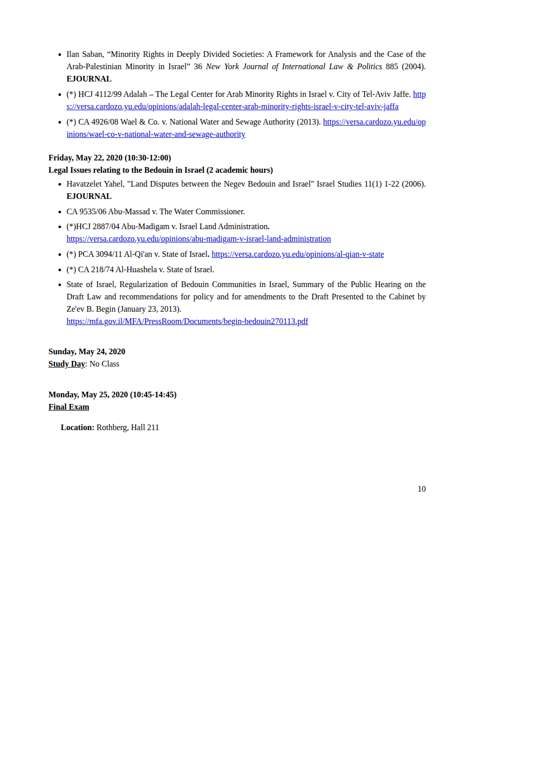Ilan Saban, “Minority Rights in Deeply Divided Societies: A Framework for Analysis and the Case of the Arab-Palestinian Minority in Israel” 36 New York Journal of International Law & Politics 885 (2004). EJOURNAL
(*) HCJ 4112/99 Adalah – The Legal Center for Arab Minority Rights in Israel v. City of Tel-Aviv Jaffe. https://versa.cardozo.yu.edu/opinions/adalah-legal-center-arab-minority-rights-israel-v-city-tel-aviv-jaffa
(*) CA 4926/08 Wael & Co. v. National Water and Sewage Authority (2013). https://versa.cardozo.yu.edu/opinions/wael-co-v-national-water-and-sewage-authority
Friday, May 22, 2020 (10:30-12:00)
Legal Issues relating to the Bedouin in Israel (2 academic hours)
Havatzelet Yahel, "Land Disputes between the Negev Bedouin and Israel" Israel Studies 11(1) 1-22 (2006). EJOURNAL
CA 9535/06 Abu-Massad v. The Water Commissioner.
(*)HCJ 2887/04 Abu-Madigam v. Israel Land Administration.
https://versa.cardozo.yu.edu/opinions/abu-madigam-v-israel-land-administration
(*) PCA 3094/11 Al-Qi'an v. State of Israel. https://versa.cardozo.yu.edu/opinions/al-qian-v-state
(*) CA 218/74 Al-Huashela v. State of Israel.
State of Israel, Regularization of Bedouin Communities in Israel, Summary of the Public Hearing on the Draft Law and recommendations for policy and for amendments to the Draft Presented to the Cabinet by Ze'ev B. Begin (January 23, 2013).
https://mfa.gov.il/MFA/PressRoom/Documents/begin-bedouin270113.pdf
Sunday, May 24, 2020
Study Day: No Class
Monday, May 25, 2020 (10:45-14:45)
Final Exam
Location: Rothberg, Hall 211
10